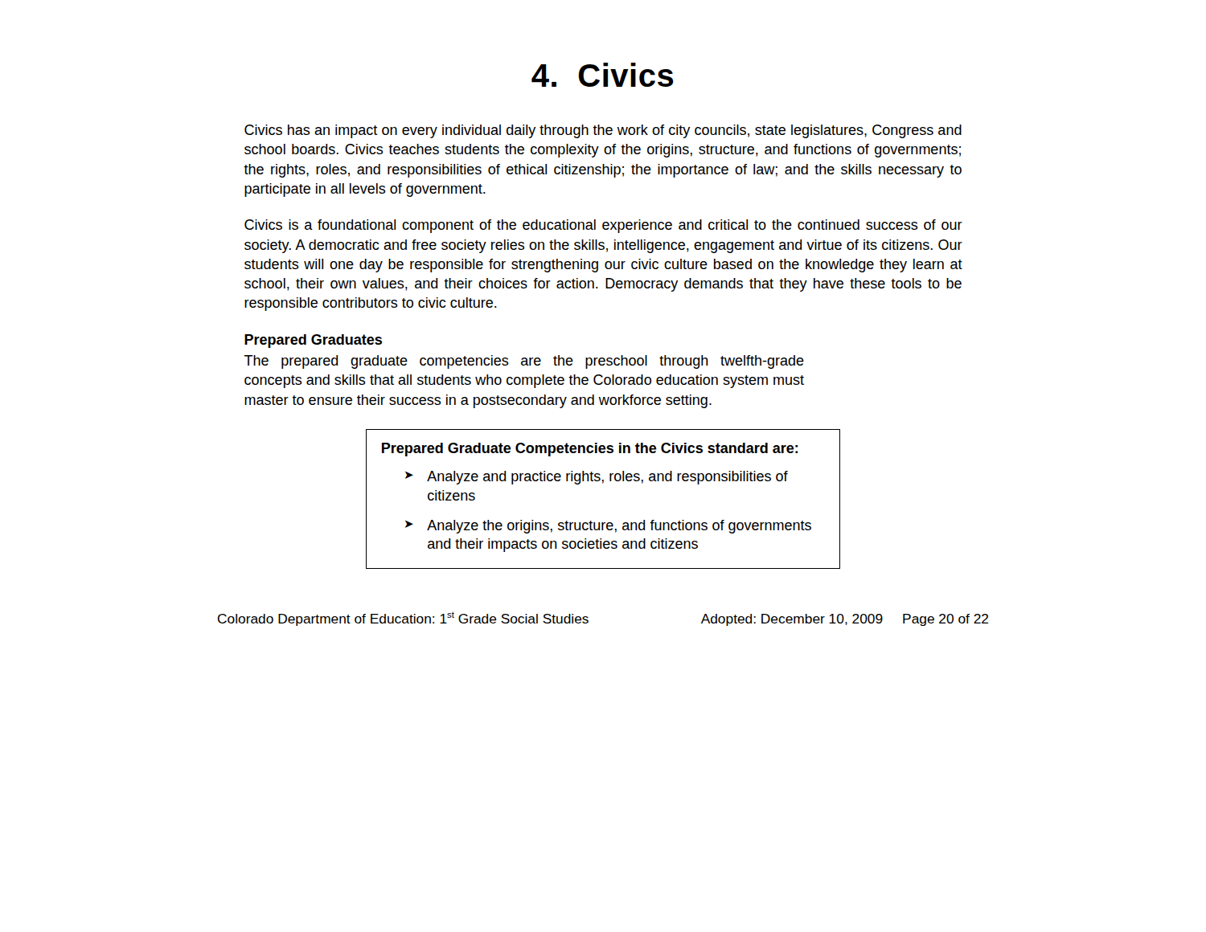4. Civics
Civics has an impact on every individual daily through the work of city councils, state legislatures, Congress and school boards. Civics teaches students the complexity of the origins, structure, and functions of governments; the rights, roles, and responsibilities of ethical citizenship; the importance of law; and the skills necessary to participate in all levels of government.
Civics is a foundational component of the educational experience and critical to the continued success of our society. A democratic and free society relies on the skills, intelligence, engagement and virtue of its citizens. Our students will one day be responsible for strengthening our civic culture based on the knowledge they learn at school, their own values, and their choices for action. Democracy demands that they have these tools to be responsible contributors to civic culture.
Prepared Graduates
The prepared graduate competencies are the preschool through twelfth-grade concepts and skills that all students who complete the Colorado education system must master to ensure their success in a postsecondary and workforce setting.
Prepared Graduate Competencies in the Civics standard are:
Analyze and practice rights, roles, and responsibilities of citizens
Analyze the origins, structure, and functions of governments and their impacts on societies and citizens
Colorado Department of Education: 1st Grade Social Studies
Adopted: December 10, 2009
Page 20 of 22